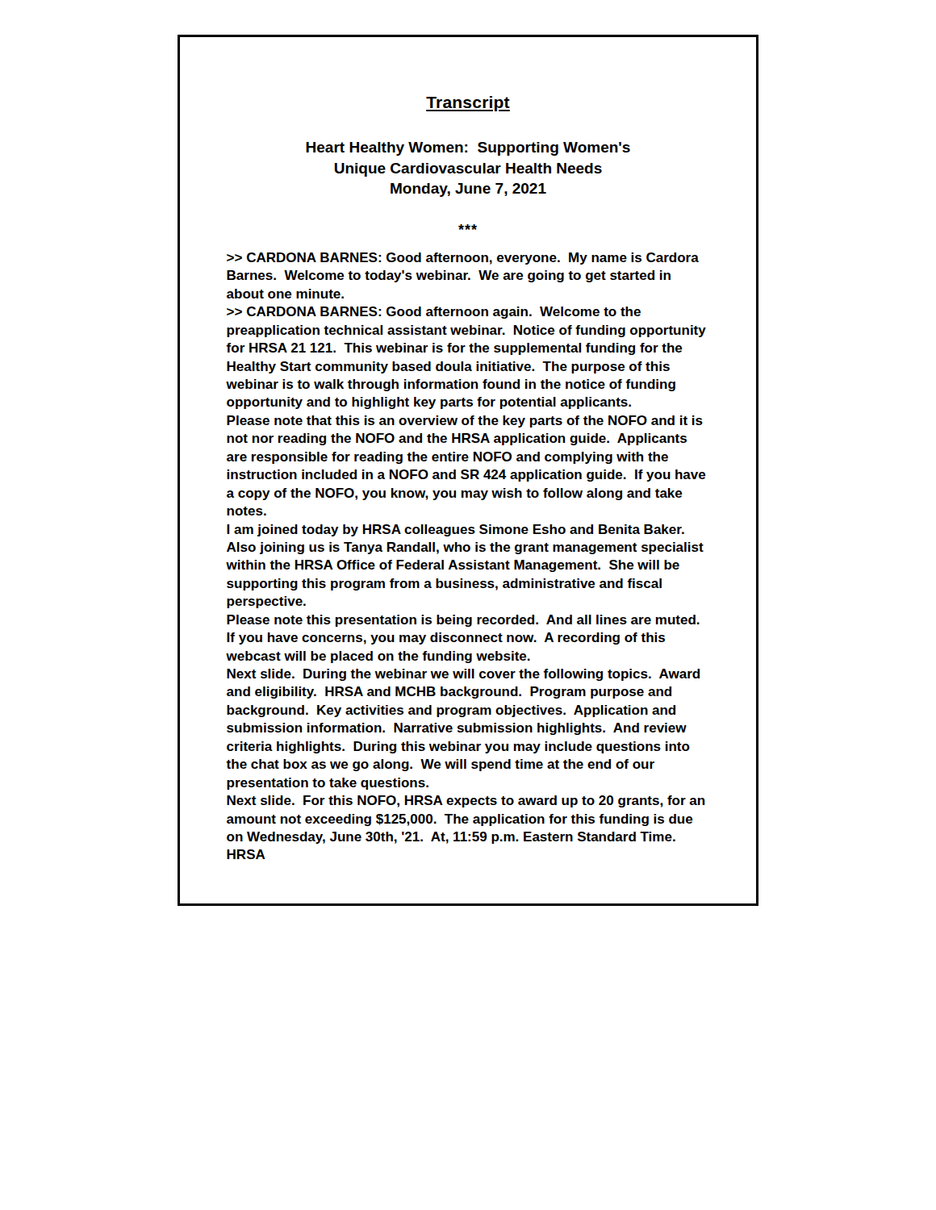Transcript
Heart Healthy Women: Supporting Women's
Unique Cardiovascular Health Needs
Monday, June 7, 2021
***
>> CARDONA BARNES: Good afternoon, everyone. My name is Cardora Barnes. Welcome to today's webinar. We are going to get started in about one minute.
>> CARDONA BARNES: Good afternoon again. Welcome to the preapplication technical assistant webinar. Notice of funding opportunity for HRSA 21 121. This webinar is for the supplemental funding for the Healthy Start community based doula initiative. The purpose of this webinar is to walk through information found in the notice of funding opportunity and to highlight key parts for potential applicants.
Please note that this is an overview of the key parts of the NOFO and it is not nor reading the NOFO and the HRSA application guide. Applicants are responsible for reading the entire NOFO and complying with the instruction included in a NOFO and SR 424 application guide. If you have a copy of the NOFO, you know, you may wish to follow along and take notes.
I am joined today by HRSA colleagues Simone Esho and Benita Baker. Also joining us is Tanya Randall, who is the grant management specialist within the HRSA Office of Federal Assistant Management. She will be supporting this program from a business, administrative and fiscal perspective.
Please note this presentation is being recorded. And all lines are muted. If you have concerns, you may disconnect now. A recording of this webcast will be placed on the funding website.
Next slide. During the webinar we will cover the following topics. Award and eligibility. HRSA and MCHB background. Program purpose and background. Key activities and program objectives. Application and submission information. Narrative submission highlights. And review criteria highlights. During this webinar you may include questions into the chat box as we go along. We will spend time at the end of our presentation to take questions.
Next slide. For this NOFO, HRSA expects to award up to 20 grants, for an amount not exceeding $125,000. The application for this funding is due on Wednesday, June 30th, '21. At, 11:59 p.m. Eastern Standard Time. HRSA